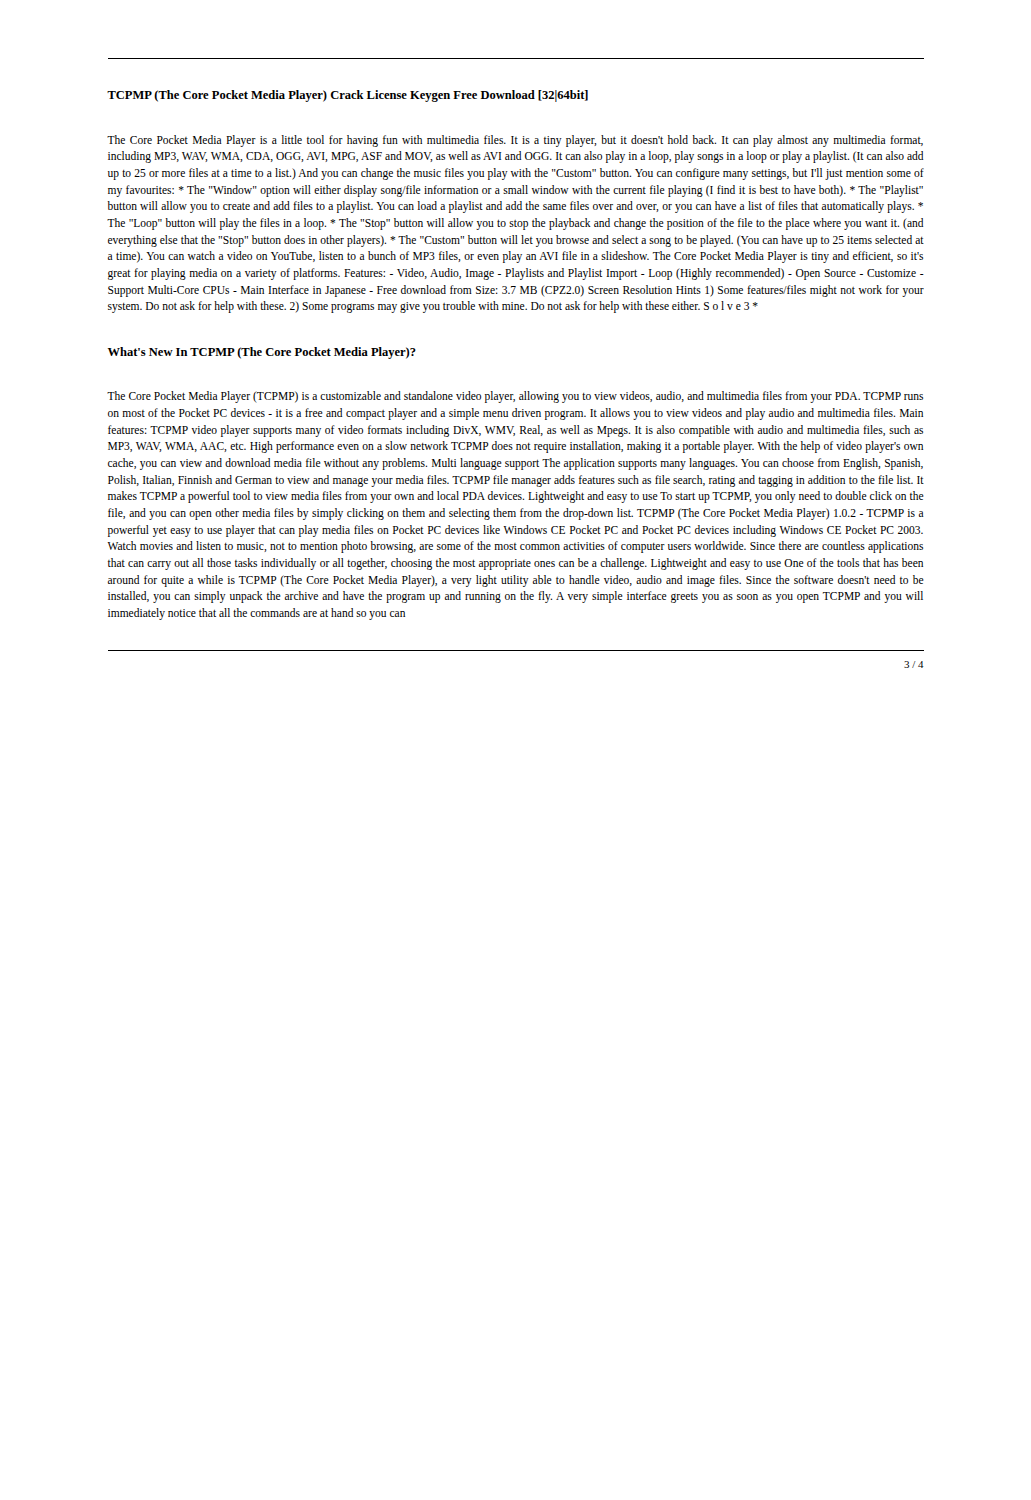TCPMP (The Core Pocket Media Player) Crack License Keygen Free Download [32|64bit]
The Core Pocket Media Player is a little tool for having fun with multimedia files. It is a tiny player, but it doesn't hold back. It can play almost any multimedia format, including MP3, WAV, WMA, CDA, OGG, AVI, MPG, ASF and MOV, as well as AVI and OGG. It can also play in a loop, play songs in a loop or play a playlist. (It can also add up to 25 or more files at a time to a list.) And you can change the music files you play with the "Custom" button. You can configure many settings, but I'll just mention some of my favourites: * The "Window" option will either display song/file information or a small window with the current file playing (I find it is best to have both). * The "Playlist" button will allow you to create and add files to a playlist. You can load a playlist and add the same files over and over, or you can have a list of files that automatically plays. * The "Loop" button will play the files in a loop. * The "Stop" button will allow you to stop the playback and change the position of the file to the place where you want it. (and everything else that the "Stop" button does in other players). * The "Custom" button will let you browse and select a song to be played. (You can have up to 25 items selected at a time). You can watch a video on YouTube, listen to a bunch of MP3 files, or even play an AVI file in a slideshow. The Core Pocket Media Player is tiny and efficient, so it's great for playing media on a variety of platforms. Features: - Video, Audio, Image - Playlists and Playlist Import - Loop (Highly recommended) - Open Source - Customize - Support Multi-Core CPUs - Main Interface in Japanese - Free download from Size: 3.7 MB (CPZ2.0) Screen Resolution Hints 1) Some features/files might not work for your system. Do not ask for help with these. 2) Some programs may give you trouble with mine. Do not ask for help with these either. S o l v e 3 *
What's New In TCPMP (The Core Pocket Media Player)?
The Core Pocket Media Player (TCPMP) is a customizable and standalone video player, allowing you to view videos, audio, and multimedia files from your PDA. TCPMP runs on most of the Pocket PC devices - it is a free and compact player and a simple menu driven program. It allows you to view videos and play audio and multimedia files. Main features: TCPMP video player supports many of video formats including DivX, WMV, Real, as well as Mpegs. It is also compatible with audio and multimedia files, such as MP3, WAV, WMA, AAC, etc. High performance even on a slow network TCPMP does not require installation, making it a portable player. With the help of video player's own cache, you can view and download media file without any problems. Multi language support The application supports many languages. You can choose from English, Spanish, Polish, Italian, Finnish and German to view and manage your media files. TCPMP file manager adds features such as file search, rating and tagging in addition to the file list. It makes TCPMP a powerful tool to view media files from your own and local PDA devices. Lightweight and easy to use To start up TCPMP, you only need to double click on the file, and you can open other media files by simply clicking on them and selecting them from the drop-down list. TCPMP (The Core Pocket Media Player) 1.0.2 - TCPMP is a powerful yet easy to use player that can play media files on Pocket PC devices like Windows CE Pocket PC and Pocket PC devices including Windows CE Pocket PC 2003. Watch movies and listen to music, not to mention photo browsing, are some of the most common activities of computer users worldwide. Since there are countless applications that can carry out all those tasks individually or all together, choosing the most appropriate ones can be a challenge. Lightweight and easy to use One of the tools that has been around for quite a while is TCPMP (The Core Pocket Media Player), a very light utility able to handle video, audio and image files. Since the software doesn't need to be installed, you can simply unpack the archive and have the program up and running on the fly. A very simple interface greets you as soon as you open TCPMP and you will immediately notice that all the commands are at hand so you can
3 / 4